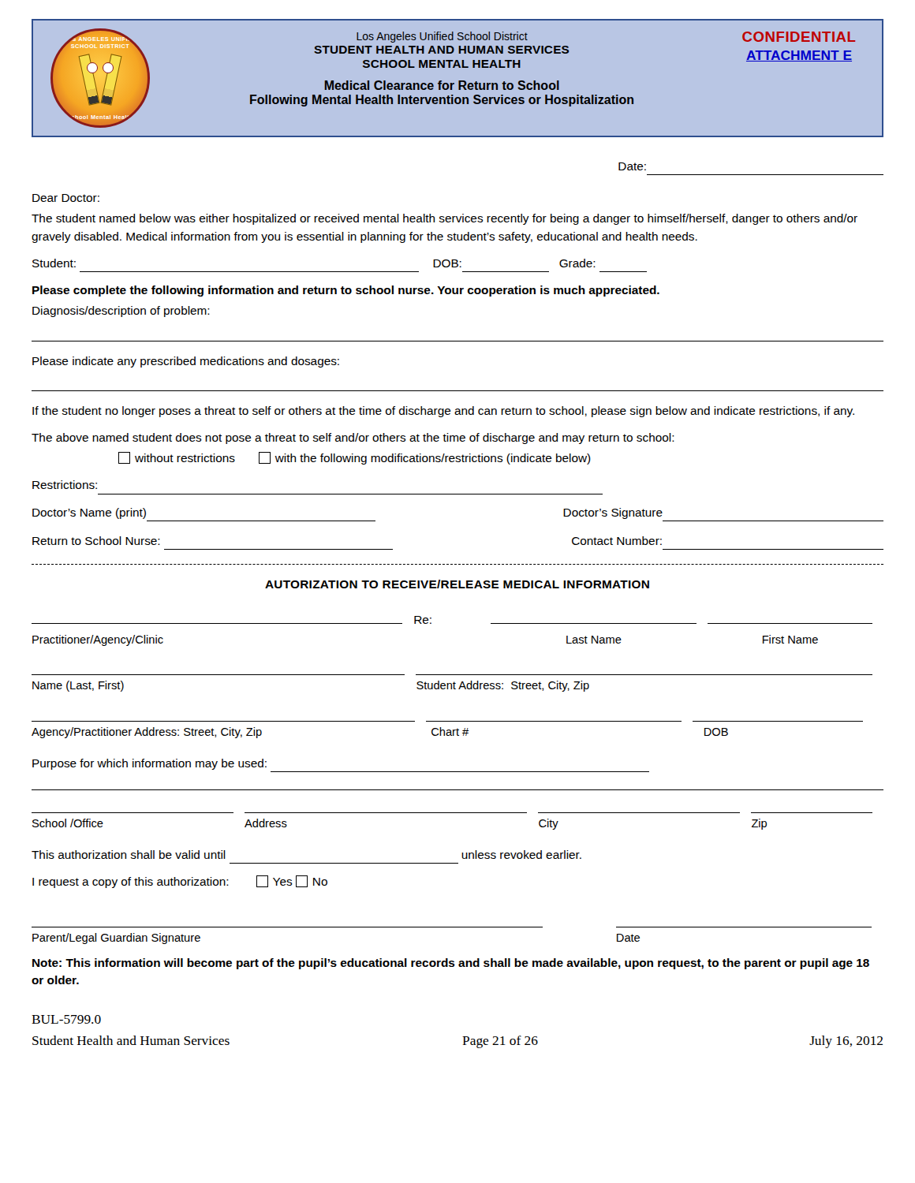LOS ANGELES UNIFIED SCHOOL DISTRICT School Mental Health
Los Angeles Unified School District
STUDENT HEALTH AND HUMAN SERVICES
SCHOOL MENTAL HEALTH
Medical Clearance for Return to School
Following Mental Health Intervention Services or Hospitalization
CONFIDENTIAL
ATTACHMENT E
Date:
Dear Doctor:
The student named below was either hospitalized or received mental health services recently for being a danger to himself/herself, danger to others and/or gravely disabled. Medical information from you is essential in planning for the student’s safety, educational and health needs.
Student: DOB: Grade:
Please complete the following information and return to school nurse. Your cooperation is much appreciated.
Diagnosis/description of problem:
Please indicate any prescribed medications and dosages:
If the student no longer poses a threat to self or others at the time of discharge and can return to school, please sign below and indicate restrictions, if any.
The above named student does not pose a threat to self and/or others at the time of discharge and may return to school:
without restrictions with the following modifications/restrictions (indicate below)
Restrictions:
Doctor’s Name (print)
Doctor’s Signature
Return to School Nurse:
Contact Number:
AUTORIZATION TO RECEIVE/RELEASE MEDICAL INFORMATION
Re:
Practitioner/Agency/Clinic
Last Name
First Name
Name (Last, First)
Student Address: Street, City, Zip
Agency/Practitioner Address: Street, City, Zip
Chart #
DOB
Purpose for which information may be used:
School /Office
Address
City
Zip
This authorization shall be valid until unless revoked earlier.
I request a copy of this authorization: Yes No
Parent/Legal Guardian Signature
Date
Note: This information will become part of the pupil’s educational records and shall be made available, upon request, to the parent or pupil age 18 or older.
BUL-5799.0
Student Health and Human Services
Page 21 of 26
July 16, 2012